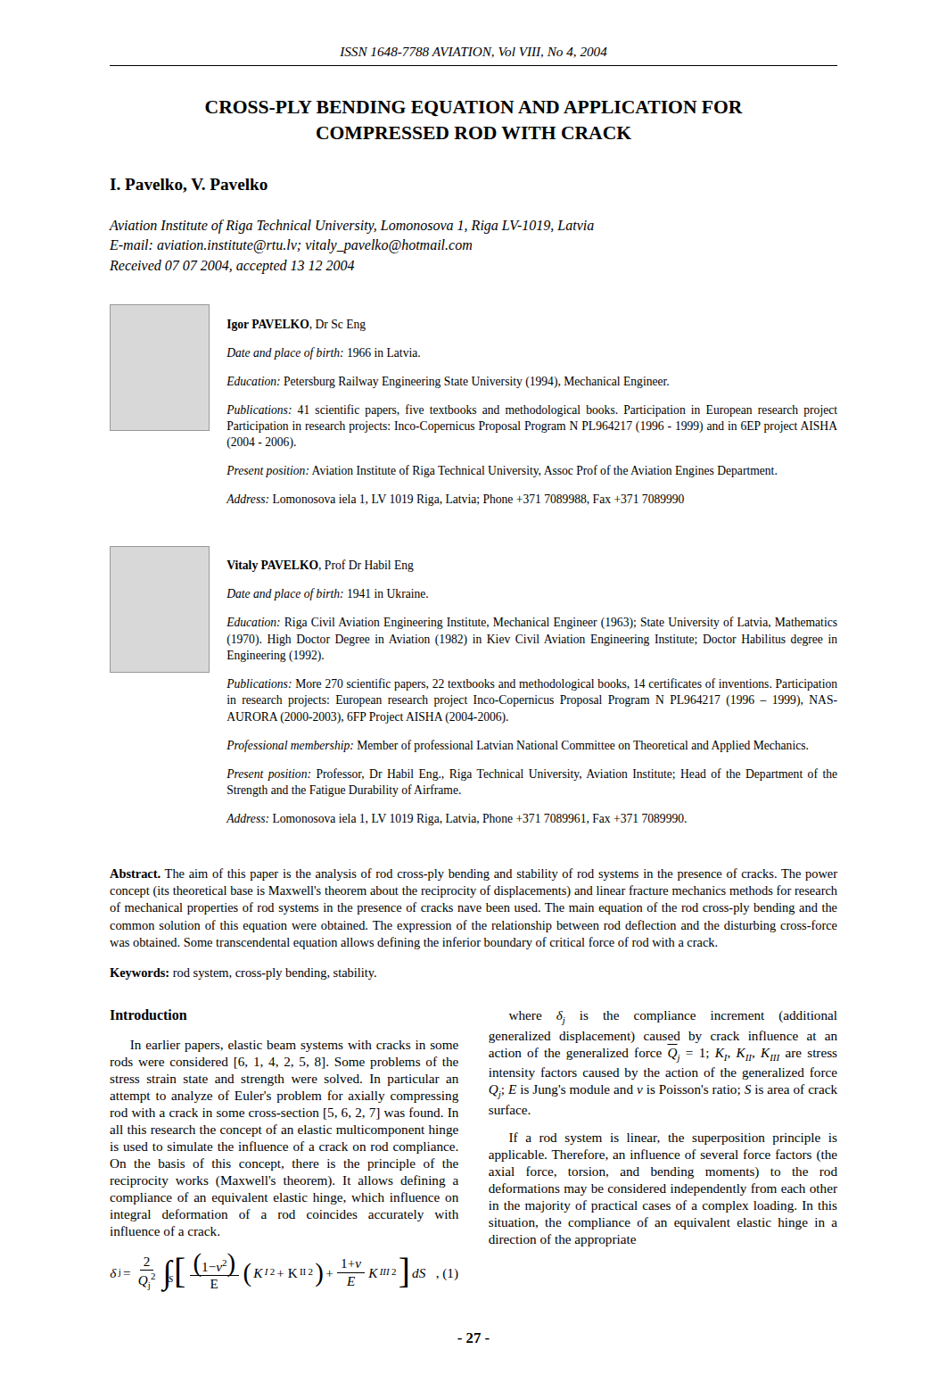ISSN 1648-7788 AVIATION, Vol VIII, No 4, 2004
CROSS-PLY BENDING EQUATION AND APPLICATION FOR
COMPRESSED ROD WITH CRACK
I. Pavelko, V. Pavelko
Aviation Institute of Riga Technical University, Lomonosova 1, Riga LV-1019, Latvia
E-mail: aviation.institute@rtu.lv; vitaly_pavelko@hotmail.com
Received 07 07 2004, accepted 13 12 2004
Igor PAVELKO, Dr Sc Eng
Date and place of birth: 1966 in Latvia.
Education: Petersburg Railway Engineering State University (1994), Mechanical Engineer.
Publications: 41 scientific papers, five textbooks and methodological books. Participation in European research project Participation in research projects: Inco-Copernicus Proposal Program N PL964217 (1996 - 1999) and in 6EP project AISHA (2004 - 2006).
Present position: Aviation Institute of Riga Technical University, Assoc Prof of the Aviation Engines Department.
Address: Lomonosova iela 1, LV 1019 Riga, Latvia; Phone +371 7089988, Fax +371 7089990
Vitaly PAVELKO, Prof Dr Habil Eng
Date and place of birth: 1941 in Ukraine.
Education: Riga Civil Aviation Engineering Institute, Mechanical Engineer (1963); State University of Latvia, Mathematics (1970). High Doctor Degree in Aviation (1982) in Kiev Civil Aviation Engineering Institute; Doctor Habilitus degree in Engineering (1992).
Publications: More 270 scientific papers, 22 textbooks and methodological books, 14 certificates of inventions. Participation in research projects: European research project Inco-Copernicus Proposal Program N PL964217 (1996 – 1999), NAS-AURORA (2000-2003), 6FP Project AISHA (2004-2006).
Professional membership: Member of professional Latvian National Committee on Theoretical and Applied Mechanics.
Present position: Professor, Dr Habil Eng., Riga Technical University, Aviation Institute; Head of the Department of the Strength and the Fatigue Durability of Airframe.
Address: Lomonosova iela 1, LV 1019 Riga, Latvia, Phone +371 7089961, Fax +371 7089990.
Abstract. The aim of this paper is the analysis of rod cross-ply bending and stability of rod systems in the presence of cracks. The power concept (its theoretical base is Maxwell's theorem about the reciprocity of displacements) and linear fracture mechanics methods for research of mechanical properties of rod systems in the presence of cracks nave been used. The main equation of the rod cross-ply bending and the common solution of this equation were obtained. The expression of the relationship between rod deflection and the disturbing cross-force was obtained. Some transcendental equation allows defining the inferior boundary of critical force of rod with a crack.
Keywords: rod system, cross-ply bending, stability.
Introduction
In earlier papers, elastic beam systems with cracks in some rods were considered [6, 1, 4, 2, 5, 8]. Some problems of the stress strain state and strength were solved. In particular an attempt to analyze of Euler's problem for axially compressing rod with a crack in some cross-section [5, 6, 2, 7] was found. In all this research the concept of an elastic multicomponent hinge is used to simulate the influence of a crack on rod compliance. On the basis of this concept, there is the principle of the reciprocity works (Maxwell's theorem). It allows defining a compliance of an equivalent elastic hinge, which influence on integral deformation of a rod coincides accurately with influence of a crack.
δj = 2 Qj2 ∫S [ (1−ν2) E (KI2 + KII2) + 1+ν E KIII2 ] dS , (1)
where δj is the compliance increment (additional generalized displacement) caused by crack influence at an action of the generalized force Qj = 1; KI, KII, KIII are stress intensity factors caused by the action of the generalized force Qj; E is Jung's module and v is Poisson's ratio; S is area of crack surface.
If a rod system is linear, the superposition principle is applicable. Therefore, an influence of several force factors (the axial force, torsion, and bending moments) to the rod deformations may be considered independently from each other in the majority of practical cases of a complex loading. In this situation, the compliance of an equivalent elastic hinge in a direction of the appropriate
- 27 -